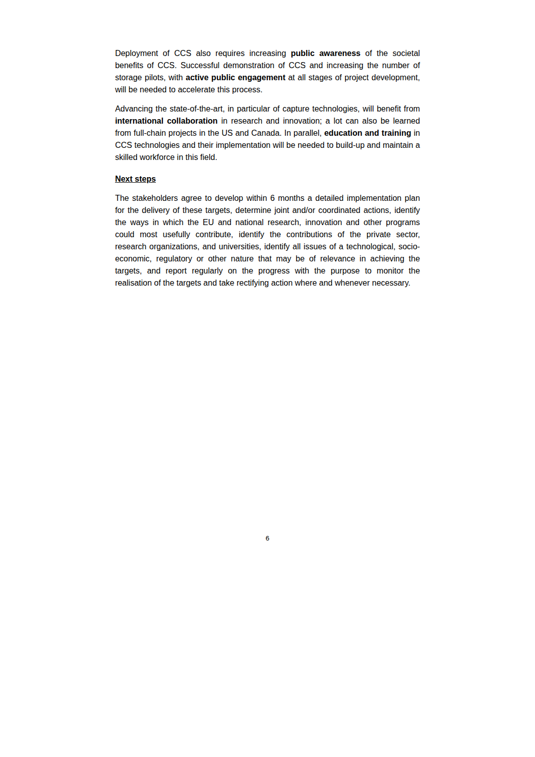Deployment of CCS also requires increasing public awareness of the societal benefits of CCS. Successful demonstration of CCS and increasing the number of storage pilots, with active public engagement at all stages of project development, will be needed to accelerate this process.
Advancing the state-of-the-art, in particular of capture technologies, will benefit from international collaboration in research and innovation; a lot can also be learned from full-chain projects in the US and Canada. In parallel, education and training in CCS technologies and their implementation will be needed to build-up and maintain a skilled workforce in this field.
Next steps
The stakeholders agree to develop within 6 months a detailed implementation plan for the delivery of these targets, determine joint and/or coordinated actions, identify the ways in which the EU and national research, innovation and other programs could most usefully contribute, identify the contributions of the private sector, research organizations, and universities, identify all issues of a technological, socio-economic, regulatory or other nature that may be of relevance in achieving the targets, and report regularly on the progress with the purpose to monitor the realisation of the targets and take rectifying action where and whenever necessary.
6